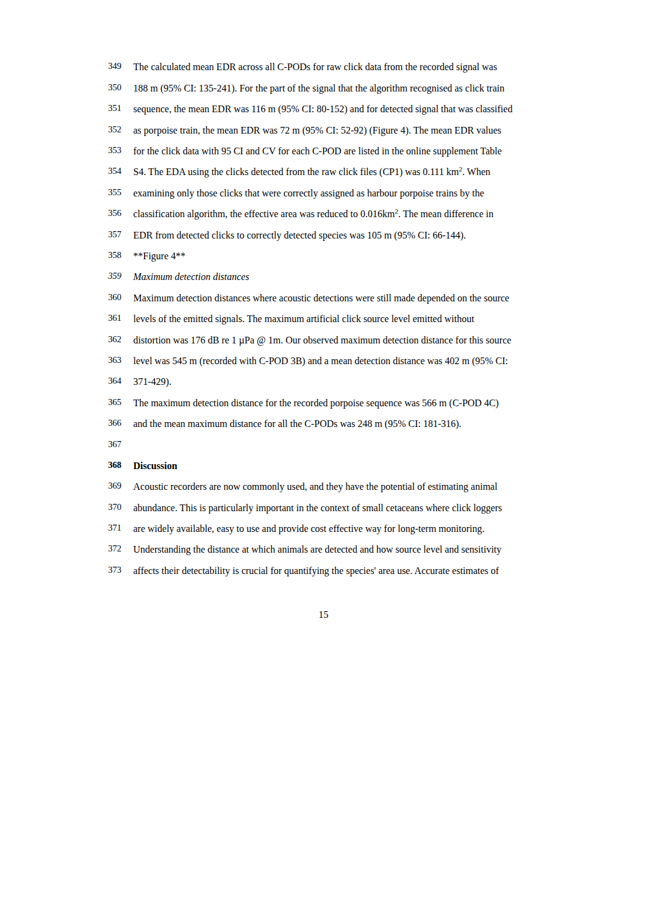The calculated mean EDR across all C-PODs for raw click data from the recorded signal was
188 m (95% CI: 135-241). For the part of the signal that the algorithm recognised as click train
sequence, the mean EDR was 116 m (95% CI: 80-152) and for detected signal that was classified
as porpoise train, the mean EDR was 72 m (95% CI: 52-92) (Figure 4). The mean EDR values
for the click data with 95 CI and CV for each C-POD are listed in the online supplement Table
S4. The EDA using the clicks detected from the raw click files (CP1) was 0.111 km2. When
examining only those clicks that were correctly assigned as harbour porpoise trains by the
classification algorithm, the effective area was reduced to 0.016km2. The mean difference in
EDR from detected clicks to correctly detected species was 105 m (95% CI: 66-144).
**Figure 4**
Maximum detection distances
Maximum detection distances where acoustic detections were still made depended on the source
levels of the emitted signals. The maximum artificial click source level emitted without
distortion was 176 dB re 1 µPa @ 1m. Our observed maximum detection distance for this source
level was 545 m (recorded with C-POD 3B) and a mean detection distance was 402 m (95% CI:
371-429).
The maximum detection distance for the recorded porpoise sequence was 566 m (C-POD 4C)
and the mean maximum distance for all the C-PODs was 248 m (95% CI: 181-316).
Discussion
Acoustic recorders are now commonly used, and they have the potential of estimating animal
abundance. This is particularly important in the context of small cetaceans where click loggers
are widely available, easy to use and provide cost effective way for long-term monitoring.
Understanding the distance at which animals are detected and how source level and sensitivity
affects their detectability is crucial for quantifying the species' area use. Accurate estimates of
15